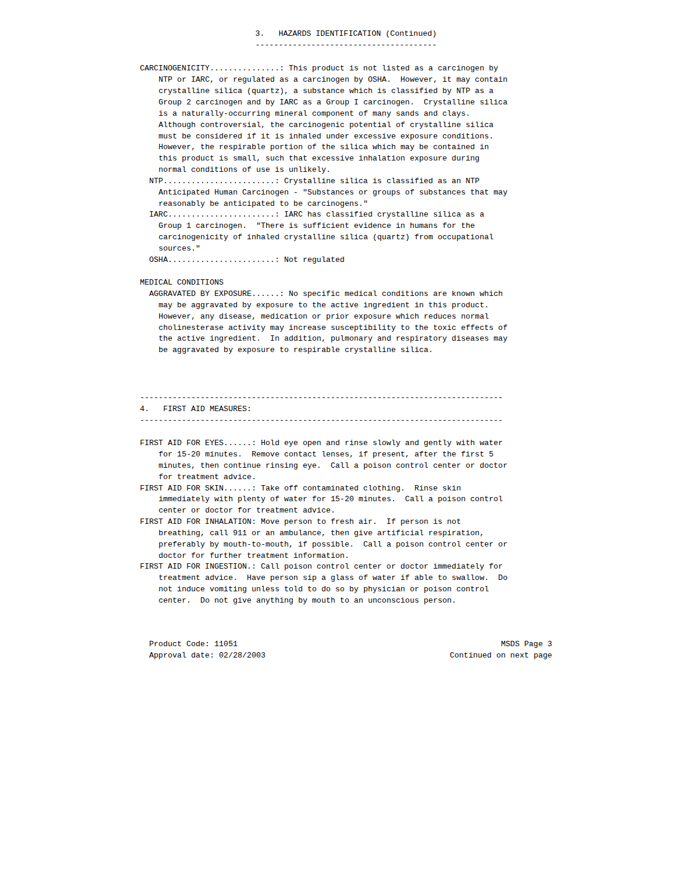3. HAZARDS IDENTIFICATION (Continued)
---------------------------------------
CARCINOGENICITY...............: This product is not listed as a carcinogen by
    NTP or IARC, or regulated as a carcinogen by OSHA.  However, it may contain
    crystalline silica (quartz), a substance which is classified by NTP as a
    Group 2 carcinogen and by IARC as a Group I carcinogen.  Crystalline silica
    is a naturally-occurring mineral component of many sands and clays.
    Although controversial, the carcinogenic potential of crystalline silica
    must be considered if it is inhaled under excessive exposure conditions.
    However, the respirable portion of the silica which may be contained in
    this product is small, such that excessive inhalation exposure during
    normal conditions of use is unlikely.
  NTP........................: Crystalline silica is classified as an NTP
    Anticipated Human Carcinogen - "Substances or groups of substances that may
    reasonably be anticipated to be carcinogens."
  IARC.......................: IARC has classified crystalline silica as a
    Group 1 carcinogen.  "There is sufficient evidence in humans for the
    carcinogenicity of inhaled crystalline silica (quartz) from occupational
    sources."
  OSHA.......................: Not regulated
MEDICAL CONDITIONS
  AGGRAVATED BY EXPOSURE......: No specific medical conditions are known which
    may be aggravated by exposure to the active ingredient in this product.
    However, any disease, medication or prior exposure which reduces normal
    cholinesterase activity may increase susceptibility to the toxic effects of
    the active ingredient.  In addition, pulmonary and respiratory diseases may
    be aggravated by exposure to respirable crystalline silica.
------------------------------------------------------------------------------
4. FIRST AID MEASURES:
------------------------------------------------------------------------------
FIRST AID FOR EYES......: Hold eye open and rinse slowly and gently with water
    for 15-20 minutes.  Remove contact lenses, if present, after the first 5
    minutes, then continue rinsing eye.  Call a poison control center or doctor
    for treatment advice.
FIRST AID FOR SKIN......: Take off contaminated clothing.  Rinse skin
    immediately with plenty of water for 15-20 minutes.  Call a poison control
    center or doctor for treatment advice.
FIRST AID FOR INHALATION: Move person to fresh air.  If person is not
    breathing, call 911 or an ambulance, then give artificial respiration,
    preferably by mouth-to-mouth, if possible.  Call a poison control center or
    doctor for further treatment information.
FIRST AID FOR INGESTION.: Call poison control center or doctor immediately for
    treatment advice.  Have person sip a glass of water if able to swallow.  Do
    not induce vomiting unless told to do so by physician or poison control
    center.  Do not give anything by mouth to an unconscious person.
Product Code: 11051 MSDS Page 3
Approval date: 02/28/2003 Continued on next page